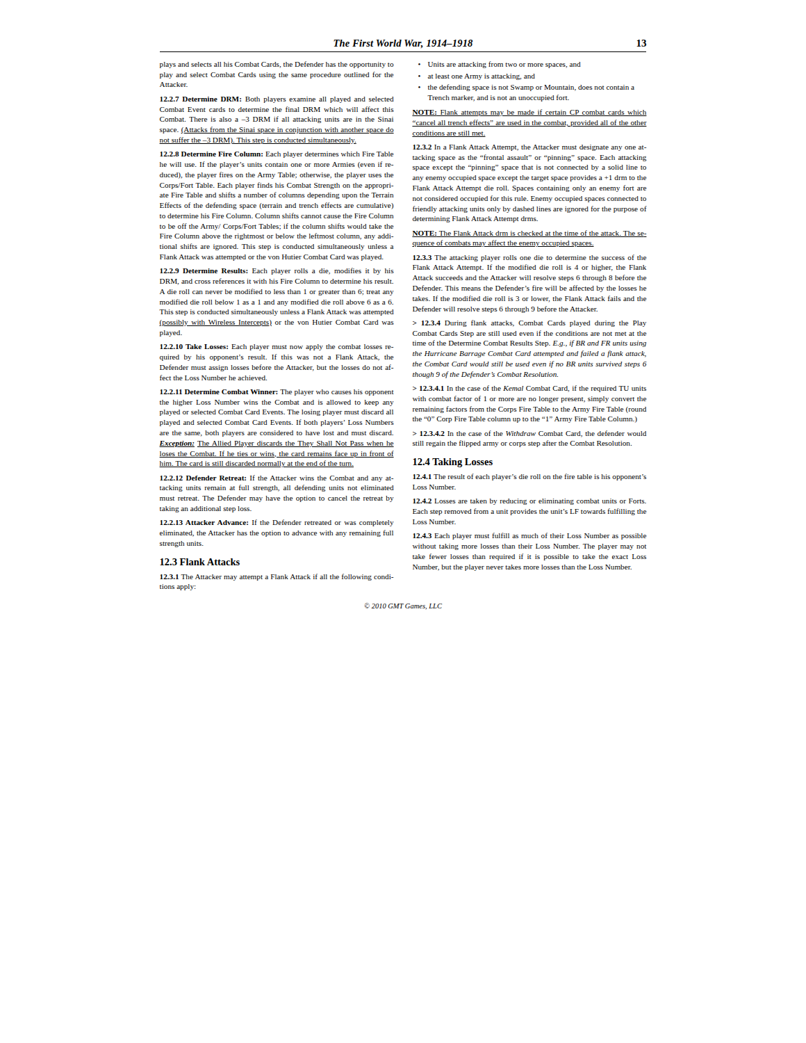The First World War, 1914–1918
13
plays and selects all his Combat Cards, the Defender has the opportunity to play and select Combat Cards using the same procedure outlined for the Attacker.
12.2.7 Determine DRM: Both players examine all played and selected Combat Event cards to determine the final DRM which will affect this Combat. There is also a –3 DRM if all attacking units are in the Sinai space. (Attacks from the Sinai space in conjunction with another space do not suffer the –3 DRM). This step is conducted simultaneously.
12.2.8 Determine Fire Column: Each player determines which Fire Table he will use. If the player’s units contain one or more Armies (even if reduced), the player fires on the Army Table; otherwise, the player uses the Corps/Fort Table. Each player finds his Combat Strength on the appropriate Fire Table and shifts a number of columns depending upon the Terrain Effects of the defending space (terrain and trench effects are cumulative) to determine his Fire Column. Column shifts cannot cause the Fire Column to be off the Army/ Corps/Fort Tables; if the column shifts would take the Fire Column above the rightmost or below the leftmost column, any additional shifts are ignored. This step is conducted simultaneously unless a Flank Attack was attempted or the von Hutier Combat Card was played.
12.2.9 Determine Results: Each player rolls a die, modifies it by his DRM, and cross references it with his Fire Column to determine his result. A die roll can never be modified to less than 1 or greater than 6; treat any modified die roll below 1 as a 1 and any modified die roll above 6 as a 6. This step is conducted simultaneously unless a Flank Attack was attempted (possibly with Wireless Intercepts) or the von Hutier Combat Card was played.
12.2.10 Take Losses: Each player must now apply the combat losses required by his opponent’s result. If this was not a Flank Attack, the Defender must assign losses before the Attacker, but the losses do not affect the Loss Number he achieved.
12.2.11 Determine Combat Winner: The player who causes his opponent the higher Loss Number wins the Combat and is allowed to keep any played or selected Combat Card Events. The losing player must discard all played and selected Combat Card Events. If both players’ Loss Numbers are the same, both players are considered to have lost and must discard. Exception: The Allied Player discards the They Shall Not Pass when he loses the Combat. If he ties or wins, the card remains face up in front of him. The card is still discarded normally at the end of the turn.
12.2.12 Defender Retreat: If the Attacker wins the Combat and any attacking units remain at full strength, all defending units not eliminated must retreat. The Defender may have the option to cancel the retreat by taking an additional step loss.
12.2.13 Attacker Advance: If the Defender retreated or was completely eliminated, the Attacker has the option to advance with any remaining full strength units.
12.3 Flank Attacks
12.3.1 The Attacker may attempt a Flank Attack if all the following conditions apply:
Units are attacking from two or more spaces, and
at least one Army is attacking, and
the defending space is not Swamp or Mountain, does not contain a Trench marker, and is not an unoccupied fort.
NOTE: Flank attempts may be made if certain CP combat cards which “cancel all trench effects” are used in the combat, provided all of the other conditions are still met.
12.3.2 In a Flank Attack Attempt, the Attacker must designate any one attacking space as the “frontal assault” or “pinning” space. Each attacking space except the “pinning” space that is not connected by a solid line to any enemy occupied space except the target space provides a +1 drm to the Flank Attack Attempt die roll. Spaces containing only an enemy fort are not considered occupied for this rule. Enemy occupied spaces connected to friendly attacking units only by dashed lines are ignored for the purpose of determining Flank Attack Attempt drms.
NOTE: The Flank Attack drm is checked at the time of the attack. The sequence of combats may affect the enemy occupied spaces.
12.3.3 The attacking player rolls one die to determine the success of the Flank Attack Attempt. If the modified die roll is 4 or higher, the Flank Attack succeeds and the Attacker will resolve steps 6 through 8 before the Defender. This means the Defender’s fire will be affected by the losses he takes. If the modified die roll is 3 or lower, the Flank Attack fails and the Defender will resolve steps 6 through 9 before the Attacker.
> 12.3.4 During flank attacks, Combat Cards played during the Play Combat Cards Step are still used even if the conditions are not met at the time of the Determine Combat Results Step. E.g., if BR and FR units using the Hurricane Barrage Combat Card attempted and failed a flank attack, the Combat Card would still be used even if no BR units survived steps 6 though 9 of the Defender’s Combat Resolution.
> 12.3.4.1 In the case of the Kemal Combat Card, if the required TU units with combat factor of 1 or more are no longer present, simply convert the remaining factors from the Corps Fire Table to the Army Fire Table (round the “0” Corp Fire Table column up to the “1” Army Fire Table Column.)
> 12.3.4.2 In the case of the Withdraw Combat Card, the defender would still regain the flipped army or corps step after the Combat Resolution.
12.4 Taking Losses
12.4.1 The result of each player’s die roll on the fire table is his opponent’s Loss Number.
12.4.2 Losses are taken by reducing or eliminating combat units or Forts. Each step removed from a unit provides the unit’s LF towards fulfilling the Loss Number.
12.4.3 Each player must fulfill as much of their Loss Number as possible without taking more losses than their Loss Number. The player may not take fewer losses than required if it is possible to take the exact Loss Number, but the player never takes more losses than the Loss Number.
© 2010 GMT Games, LLC